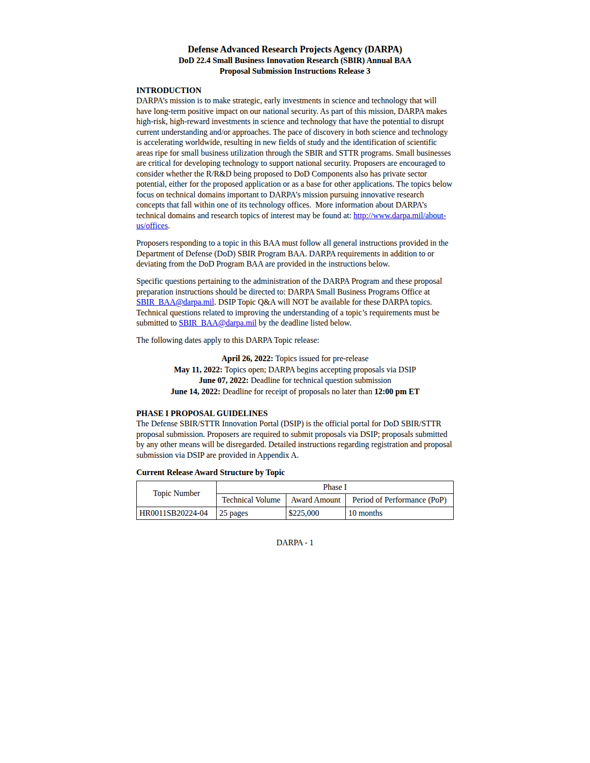Defense Advanced Research Projects Agency (DARPA)
DoD 22.4 Small Business Innovation Research (SBIR) Annual BAA
Proposal Submission Instructions Release 3
Introduction
DARPA’s mission is to make strategic, early investments in science and technology that will have long-term positive impact on our national security. As part of this mission, DARPA makes high-risk, high-reward investments in science and technology that have the potential to disrupt current understanding and/or approaches. The pace of discovery in both science and technology is accelerating worldwide, resulting in new fields of study and the identification of scientific areas ripe for small business utilization through the SBIR and STTR programs. Small businesses are critical for developing technology to support national security. Proposers are encouraged to consider whether the R/R&D being proposed to DoD Components also has private sector potential, either for the proposed application or as a base for other applications. The topics below focus on technical domains important to DARPA’s mission pursuing innovative research concepts that fall within one of its technology offices. More information about DARPA’s technical domains and research topics of interest may be found at: http://www.darpa.mil/about-us/offices.
Proposers responding to a topic in this BAA must follow all general instructions provided in the Department of Defense (DoD) SBIR Program BAA. DARPA requirements in addition to or deviating from the DoD Program BAA are provided in the instructions below.
Specific questions pertaining to the administration of the DARPA Program and these proposal preparation instructions should be directed to: DARPA Small Business Programs Office at SBIR_BAA@darpa.mil. DSIP Topic Q&A will NOT be available for these DARPA topics. Technical questions related to improving the understanding of a topic’s requirements must be submitted to SBIR_BAA@darpa.mil by the deadline listed below.
The following dates apply to this DARPA Topic release:
April 26, 2022: Topics issued for pre-release
May 11, 2022: Topics open; DARPA begins accepting proposals via DSIP
June 07, 2022: Deadline for technical question submission
June 14, 2022: Deadline for receipt of proposals no later than 12:00 pm ET
Phase I Proposal Guidelines
The Defense SBIR/STTR Innovation Portal (DSIP) is the official portal for DoD SBIR/STTR proposal submission. Proposers are required to submit proposals via DSIP; proposals submitted by any other means will be disregarded. Detailed instructions regarding registration and proposal submission via DSIP are provided in Appendix A.
Current Release Award Structure by Topic
| Topic Number | Phase I |
| --- | --- |
| Technical Volume | Award Amount | Period of Performance (PoP) |
| HR0011SB20224-04 | 25 pages | $225,000 | 10 months |
DARPA - 1